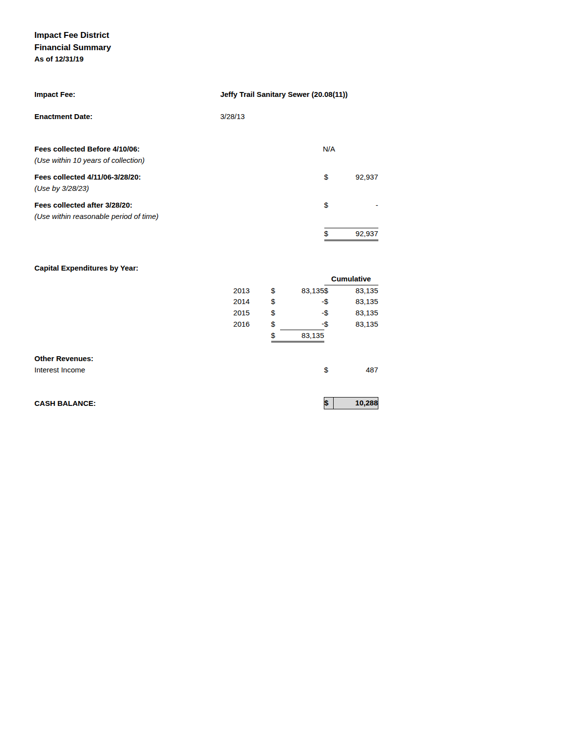Impact Fee District
Financial Summary
As of 12/31/19
| Impact Fee: | Jeffy Trail Sanitary Sewer (20.08(11)) |
| Enactment Date: | 3/28/13 |
| Fees collected Before 4/10/06: | N/A |
| (Use within 10 years of collection) |
| Fees collected 4/11/06-3/28/20: | | $ | 92,937 |
| (Use by 3/28/23) |
| Fees collected after 3/28/20: | | $ | - |
| (Use within reasonable period of time) |
| | $ | 92,937 |
| Capital Expenditures by Year: |
| | Cumulative |
| | 2013 | $ | 83,135 | $ | 83,135 |
| | 2014 | $ | - | $ | 83,135 |
| | 2015 | $ | - | $ | 83,135 |
| | 2016 | $ | - | $ | 83,135 |
| | | $ | 83,135 | |
| Other Revenues: |
| Interest Income | | $ | 487 |
| CASH BALANCE: | $ | 10,288 |